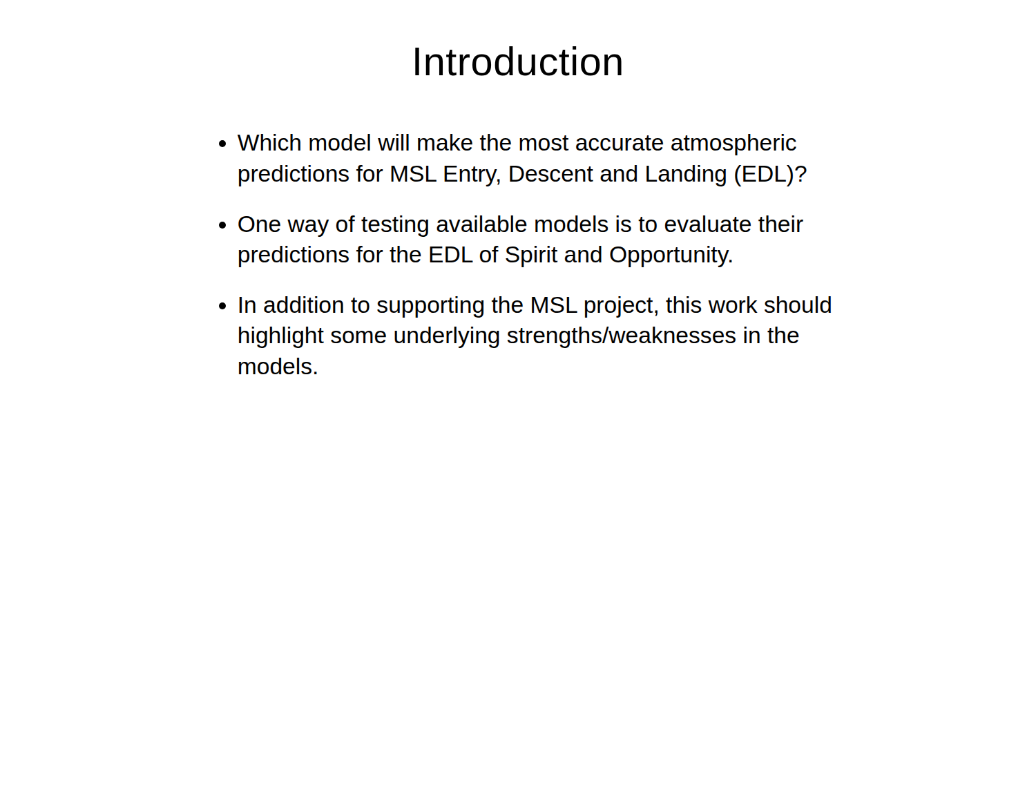Introduction
Which model will make the most accurate atmospheric predictions for MSL Entry, Descent and Landing (EDL)?
One way of testing available models is to evaluate their predictions for the EDL of Spirit and Opportunity.
In addition to supporting the MSL project, this work should highlight some underlying strengths/weaknesses in the models.